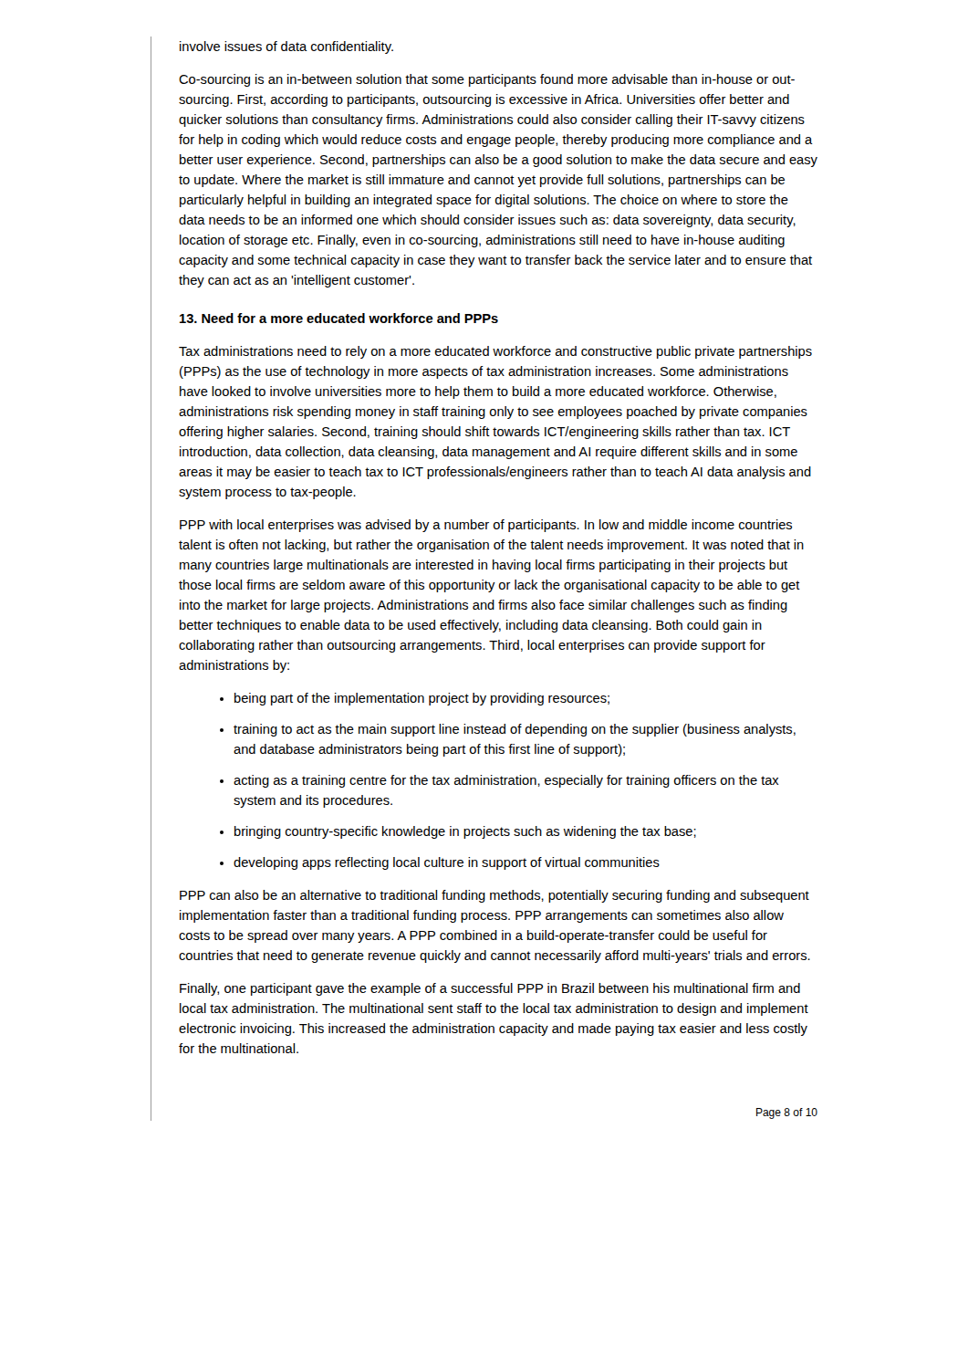involve issues of data confidentiality.
Co-sourcing is an in-between solution that some participants found more advisable than in-house or out-sourcing. First, according to participants, outsourcing is excessive in Africa. Universities offer better and quicker solutions than consultancy firms. Administrations could also consider calling their IT-savvy citizens for help in coding which would reduce costs and engage people, thereby producing more compliance and a better user experience. Second, partnerships can also be a good solution to make the data secure and easy to update. Where the market is still immature and cannot yet provide full solutions, partnerships can be particularly helpful in building an integrated space for digital solutions. The choice on where to store the data needs to be an informed one which should consider issues such as: data sovereignty, data security, location of storage etc. Finally, even in co-sourcing, administrations still need to have in-house auditing capacity and some technical capacity in case they want to transfer back the service later and to ensure that they can act as an 'intelligent customer'.
13. Need for a more educated workforce and PPPs
Tax administrations need to rely on a more educated workforce and constructive public private partnerships (PPPs) as the use of technology in more aspects of tax administration increases. Some administrations have looked to involve universities more to help them to build a more educated workforce. Otherwise, administrations risk spending money in staff training only to see employees poached by private companies offering higher salaries. Second, training should shift towards ICT/engineering skills rather than tax. ICT introduction, data collection, data cleansing, data management and AI require different skills and in some areas it may be easier to teach tax to ICT professionals/engineers rather than to teach AI data analysis and system process to tax-people.
PPP with local enterprises was advised by a number of participants. In low and middle income countries talent is often not lacking, but rather the organisation of the talent needs improvement. It was noted that in many countries large multinationals are interested in having local firms participating in their projects but those local firms are seldom aware of this opportunity or lack the organisational capacity to be able to get into the market for large projects. Administrations and firms also face similar challenges such as finding better techniques to enable data to be used effectively, including data cleansing. Both could gain in collaborating rather than outsourcing arrangements. Third, local enterprises can provide support for administrations by:
being part of the implementation project by providing resources;
training to act as the main support line instead of depending on the supplier (business analysts, and database administrators being part of this first line of support);
acting as a training centre for the tax administration, especially for training officers on the tax system and its procedures.
bringing country-specific knowledge in projects such as widening the tax base;
developing apps reflecting local culture in support of virtual communities
PPP can also be an alternative to traditional funding methods, potentially securing funding and subsequent implementation faster than a traditional funding process. PPP arrangements can sometimes also allow costs to be spread over many years. A PPP combined in a build-operate-transfer could be useful for countries that need to generate revenue quickly and cannot necessarily afford multi-years' trials and errors.
Finally, one participant gave the example of a successful PPP in Brazil between his multinational firm and local tax administration. The multinational sent staff to the local tax administration to design and implement electronic invoicing. This increased the administration capacity and made paying tax easier and less costly for the multinational.
Page 8 of 10